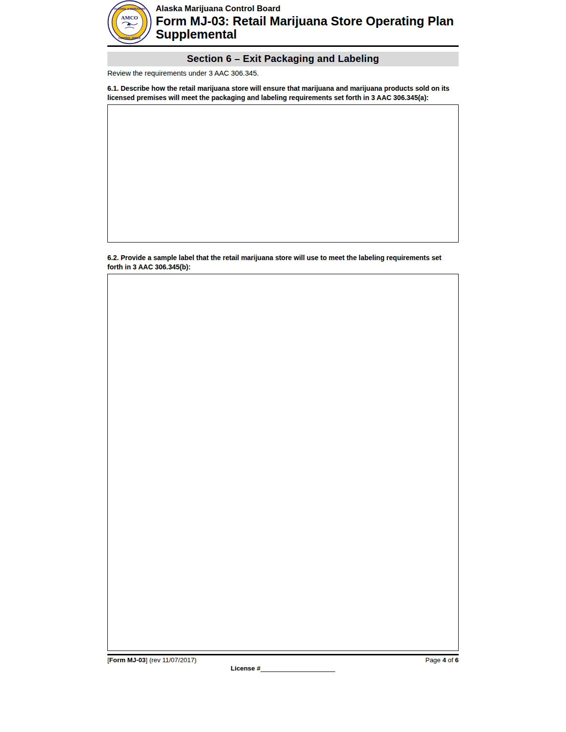ALCOHOL & MARIJUANA CONTROL OFFICE AMCO
Alaska Marijuana Control Board
Form MJ-03: Retail Marijuana Store Operating Plan Supplemental
Section 6 – Exit Packaging and Labeling
Review the requirements under 3 AAC 306.345.
6.1. Describe how the retail marijuana store will ensure that marijuana and marijuana products sold on its licensed premises will meet the packaging and labeling requirements set forth in 3 AAC 306.345(a):
6.2. Provide a sample label that the retail marijuana store will use to meet the labeling requirements set forth in 3 AAC 306.345(b):
[Form MJ-03] (rev 11/07/2017)
Page 4 of 6
License #